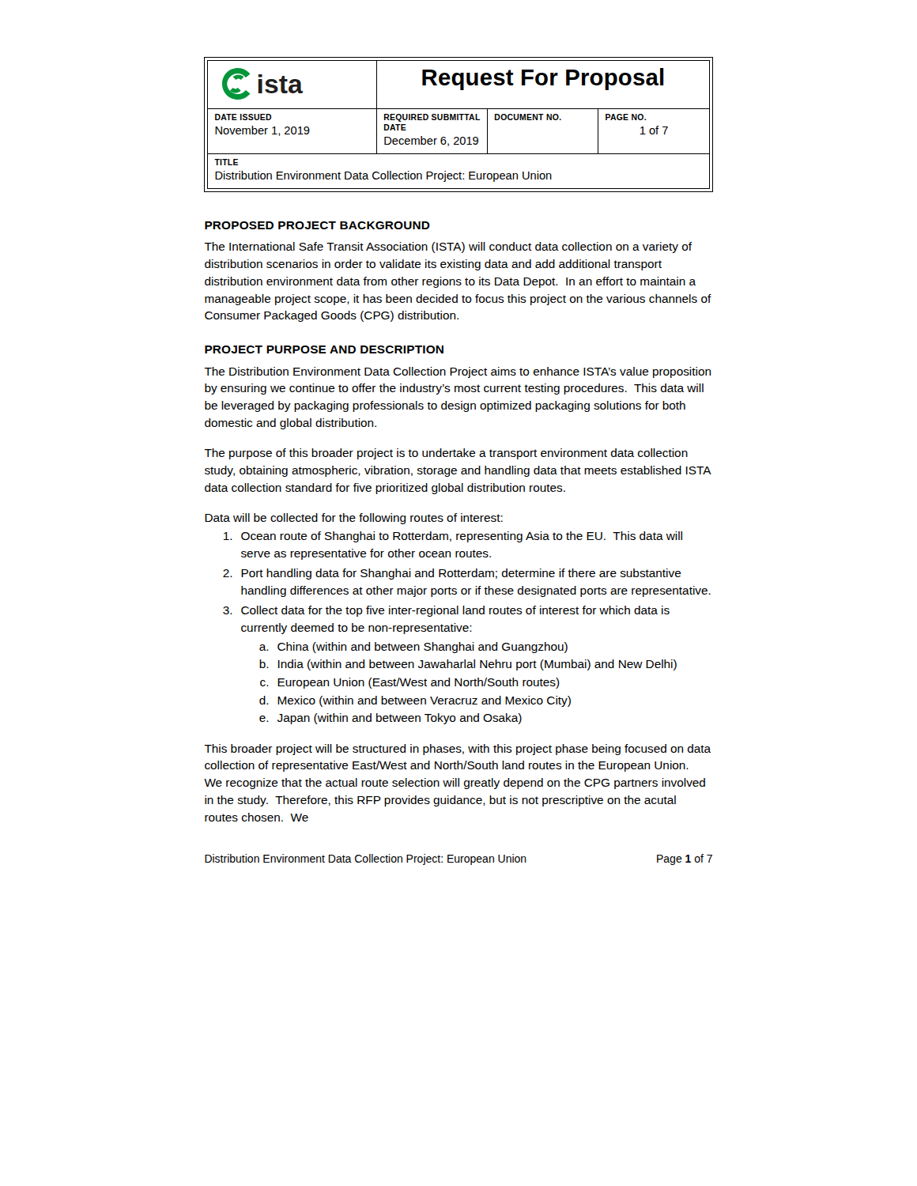| | Request For Proposal |
| Date Issued November 1, 2019 | Required Submittal Date December 6, 2019 | Document No. | Page No. 1 of 7 |
| Title Distribution Environment Data Collection Project: European Union |
Proposed Project Background
The International Safe Transit Association (ISTA) will conduct data collection on a variety of distribution scenarios in order to validate its existing data and add additional transport distribution environment data from other regions to its Data Depot. In an effort to maintain a manageable project scope, it has been decided to focus this project on the various channels of Consumer Packaged Goods (CPG) distribution.
Project Purpose and Description
The Distribution Environment Data Collection Project aims to enhance ISTA’s value proposition by ensuring we continue to offer the industry’s most current testing procedures. This data will be leveraged by packaging professionals to design optimized packaging solutions for both domestic and global distribution.
The purpose of this broader project is to undertake a transport environment data collection study, obtaining atmospheric, vibration, storage and handling data that meets established ISTA data collection standard for five prioritized global distribution routes.
Data will be collected for the following routes of interest:
Ocean route of Shanghai to Rotterdam, representing Asia to the EU. This data will serve as representative for other ocean routes.
Port handling data for Shanghai and Rotterdam; determine if there are substantive handling differences at other major ports or if these designated ports are representative.
Collect data for the top five inter-regional land routes of interest for which data is currently deemed to be non-representative:
China (within and between Shanghai and Guangzhou)
India (within and between Jawaharlal Nehru port (Mumbai) and New Delhi)
European Union (East/West and North/South routes)
Mexico (within and between Veracruz and Mexico City)
Japan (within and between Tokyo and Osaka)
This broader project will be structured in phases, with this project phase being focused on data collection of representative East/West and North/South land routes in the European Union. We recognize that the actual route selection will greatly depend on the CPG partners involved in the study. Therefore, this RFP provides guidance, but is not prescriptive on the acutal routes chosen. We
Distribution Environment Data Collection Project: European Union
Page 1 of 7